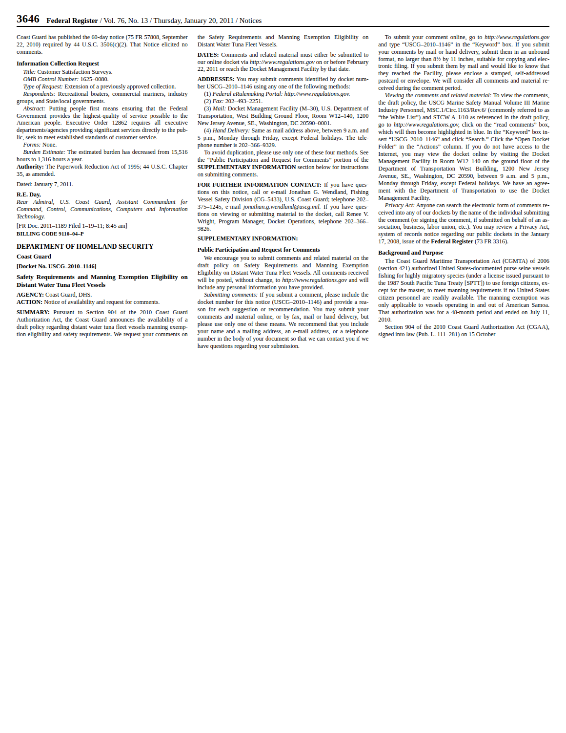3646
Federal Register / Vol. 76, No. 13 / Thursday, January 20, 2011 / Notices
Coast Guard has published the 60-day notice (75 FR 57808, September 22, 2010) required by 44 U.S.C. 3506(c)(2). That Notice elicited no comments.
Information Collection Request
Title: Customer Satisfaction Surveys.
OMB Control Number: 1625–0080.
Type of Request: Extension of a previously approved collection.
Respondents: Recreational boaters, commercial mariners, industry groups, and State/local governments.
Abstract: Putting people first means ensuring that the Federal Government provides the highest-quality of service possible to the American people. Executive Order 12862 requires all executive departments/agencies providing significant services directly to the public, seek to meet established standards of customer service.
Forms: None.
Burden Estimate: The estimated burden has decreased from 15,516 hours to 1,316 hours a year.
Authority: The Paperwork Reduction Act of 1995; 44 U.S.C. Chapter 35, as amended.
Dated: January 7, 2011.
R.E. Day,
Rear Admiral, U.S. Coast Guard, Assistant Commandant for Command, Control, Communications, Computers and Information Technology.
[FR Doc. 2011–1189 Filed 1–19–11; 8:45 am]
BILLING CODE 9110–04–P
DEPARTMENT OF HOMELAND SECURITY
Coast Guard
[Docket No. USCG–2010–1146]
Safety Requirements and Manning Exemption Eligibility on Distant Water Tuna Fleet Vessels
AGENCY: Coast Guard, DHS.
ACTION: Notice of availability and request for comments.
SUMMARY: Pursuant to Section 904 of the 2010 Coast Guard Authorization Act, the Coast Guard announces the availability of a draft policy regarding distant water tuna fleet vessels manning exemption eligibility and safety requirements. We request your comments on the Safety Requirements and Manning Exemption Eligibility on Distant Water Tuna Fleet Vessels.
DATES: Comments and related material must either be submitted to our online docket via http://www.regulations.gov on or before February 22, 2011 or reach the Docket Management Facility by that date.
ADDRESSES: You may submit comments identified by docket number USCG–2010–1146 using any one of the following methods:
(1) Federal eRulemaking Portal: http://www.regulations.gov.
(2) Fax: 202–493–2251.
(3) Mail: Docket Management Facility (M–30), U.S. Department of Transportation, West Building Ground Floor, Room W12–140, 1200 New Jersey Avenue, SE., Washington, DC 20590–0001.
(4) Hand Delivery: Same as mail address above, between 9 a.m. and 5 p.m., Monday through Friday, except Federal holidays. The telephone number is 202–366–9329.
To avoid duplication, please use only one of these four methods. See the “Public Participation and Request for Comments” portion of the SUPPLEMENTARY INFORMATION section below for instructions on submitting comments.
FOR FURTHER INFORMATION CONTACT: If you have questions on this notice, call or e-mail Jonathan G. Wendland, Fishing Vessel Safety Division (CG–5433), U.S. Coast Guard; telephone 202–375–1245, e-mail jonathan.g.wendland@uscg.mil. If you have questions on viewing or submitting material to the docket, call Renee V. Wright, Program Manager, Docket Operations, telephone 202–366–9826.
SUPPLEMENTARY INFORMATION:
Public Participation and Request for Comments
We encourage you to submit comments and related material on the draft policy on Safety Requirements and Manning Exemption Eligibility on Distant Water Tuna Fleet Vessels. All comments received will be posted, without change, to http://www.regulations.gov and will include any personal information you have provided.
Submitting comments: If you submit a comment, please include the docket number for this notice (USCG–2010–1146) and provide a reason for each suggestion or recommendation. You may submit your comments and material online, or by fax, mail or hand delivery, but please use only one of these means. We recommend that you include your name and a mailing address, an e-mail address, or a telephone number in the body of your document so that we can contact you if we have questions regarding your submission.
To submit your comment online, go to http://www.regulations.gov and type “USCG–2010–1146” in the “Keyword” box. If you submit your comments by mail or hand delivery, submit them in an unbound format, no larger than 8½ by 11 inches, suitable for copying and electronic filing. If you submit them by mail and would like to know that they reached the Facility, please enclose a stamped, self-addressed postcard or envelope. We will consider all comments and material received during the comment period.
Viewing the comments and related material: To view the comments, the draft policy, the USCG Marine Safety Manual Volume III Marine Industry Personnel, MSC.1/Circ.1163/Rev.6/ (commonly referred to as “the White List”) and STCW A–I/10 as referenced in the draft policy, go to http://www.regulations.gov, click on the “read comments” box, which will then become highlighted in blue. In the “Keyword” box insert “USCG–2010–1146” and click “Search.” Click the “Open Docket Folder” in the “Actions” column. If you do not have access to the Internet, you may view the docket online by visiting the Docket Management Facility in Room W12–140 on the ground floor of the Department of Transportation West Building, 1200 New Jersey Avenue, SE., Washington, DC 20590, between 9 a.m. and 5 p.m., Monday through Friday, except Federal holidays. We have an agreement with the Department of Transportation to use the Docket Management Facility.
Privacy Act: Anyone can search the electronic form of comments received into any of our dockets by the name of the individual submitting the comment (or signing the comment, if submitted on behalf of an association, business, labor union, etc.). You may review a Privacy Act, system of records notice regarding our public dockets in the January 17, 2008, issue of the Federal Register (73 FR 3316).
Background and Purpose
The Coast Guard Maritime Transportation Act (CGMTA) of 2006 (section 421) authorized United States-documented purse seine vessels fishing for highly migratory species (under a license issued pursuant to the 1987 South Pacific Tuna Treaty [SPTT]) to use foreign citizens, except for the master, to meet manning requirements if no United States citizen personnel are readily available. The manning exemption was only applicable to vessels operating in and out of American Samoa. That authorization was for a 48-month period and ended on July 11, 2010.
Section 904 of the 2010 Coast Guard Authorization Act (CGAA), signed into law (Pub. L. 111–281) on 15 October